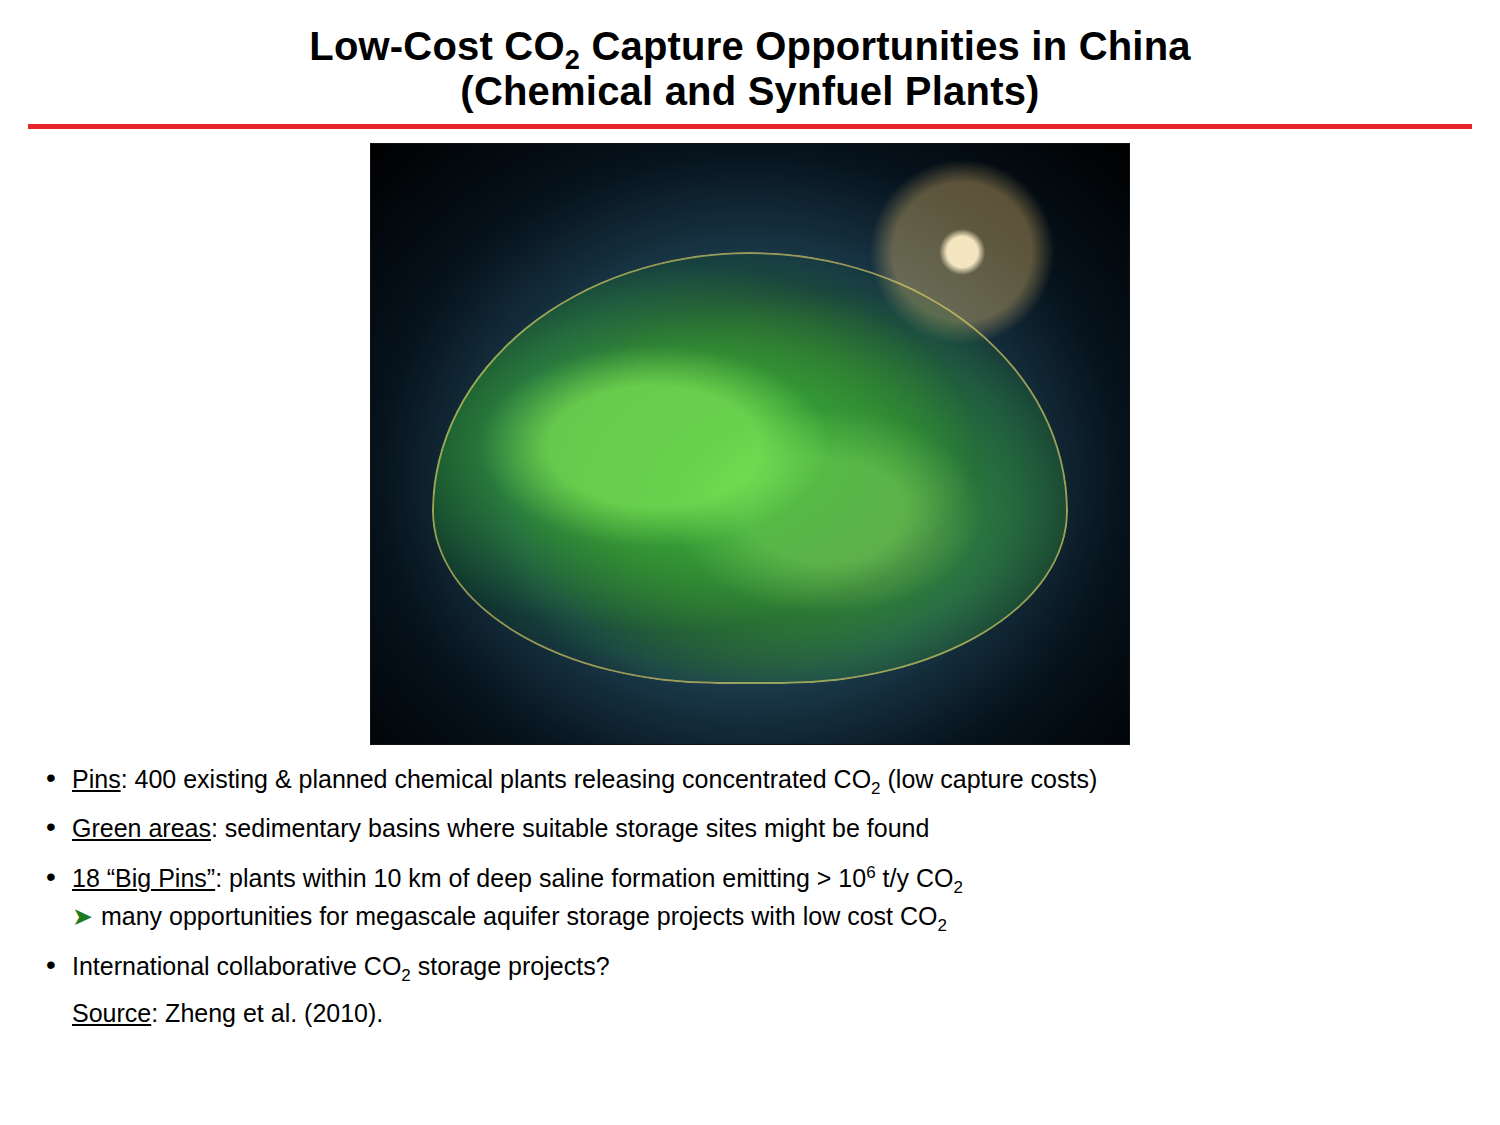Low-Cost CO2 Capture Opportunities in China (Chemical and Synfuel Plants)
Pins: 400 existing & planned chemical plants releasing concentrated CO2 (low capture costs)
Green areas: sedimentary basins where suitable storage sites might be found
18 “Big Pins”: plants within 10 km of deep saline formation emitting > 106 t/y CO2 ➤many opportunities for megascale aquifer storage projects with low cost CO2
International collaborative CO2 storage projects?
Source: Zheng et al. (2010).